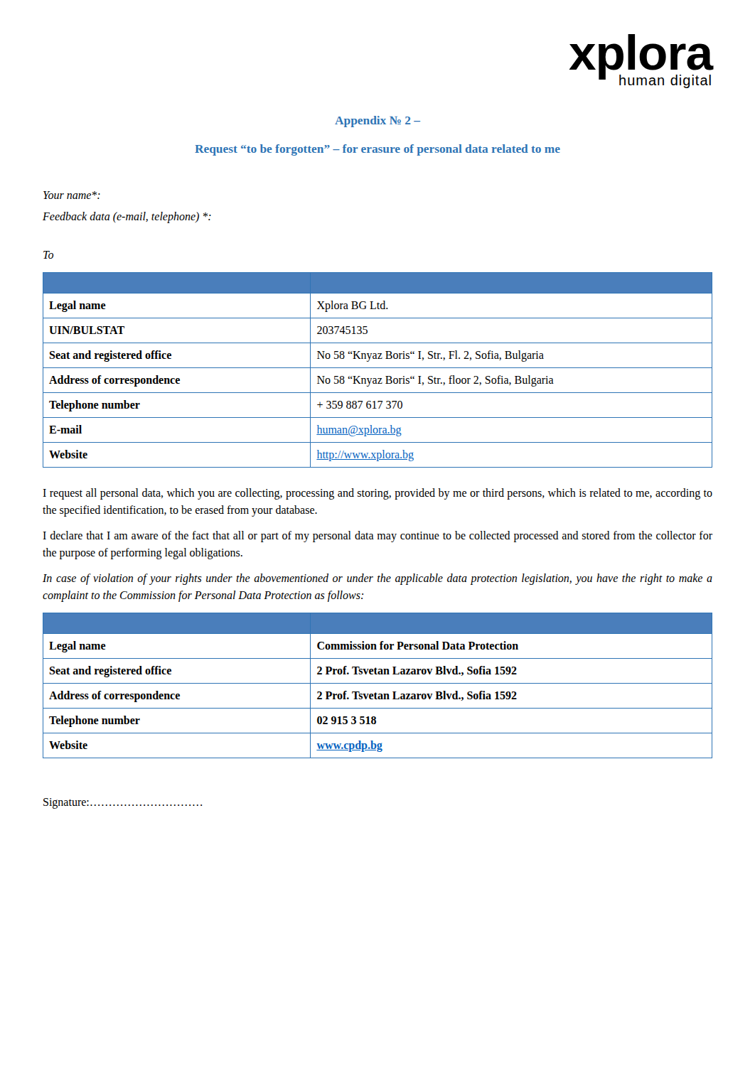xplora
human digital
Appendix № 2 –
Request “to be forgotten” – for erasure of personal data related to me
Your name*:
Feedback data (e-mail, telephone) *:
To
| Legal name | Xplora BG Ltd. |
| UIN/BULSTAT | 203745135 |
| Seat and registered office | No 58 “Knyaz Boris“ I, Str., Fl. 2, Sofia, Bulgaria |
| Address of correspondence | No 58 “Knyaz Boris“ I, Str., floor 2, Sofia, Bulgaria |
| Telephone number | + 359 887 617 370 |
| E-mail | human@xplora.bg |
| Website | http://www.xplora.bg |
I request all personal data, which you are collecting, processing and storing, provided by me or third persons, which is related to me, according to the specified identification, to be erased from your database.
I declare that I am aware of the fact that all or part of my personal data may continue to be collected processed and stored from the collector for the purpose of performing legal obligations.
In case of violation of your rights under the abovementioned or under the applicable data protection legislation, you have the right to make a complaint to the Commission for Personal Data Protection as follows:
| Legal name | Commission for Personal Data Protection |
| Seat and registered office | 2 Prof. Tsvetan Lazarov Blvd., Sofia 1592 |
| Address of correspondence | 2 Prof. Tsvetan Lazarov Blvd., Sofia 1592 |
| Telephone number | 02 915 3 518 |
| Website | www.cpdp.bg |
Signature:…………………………